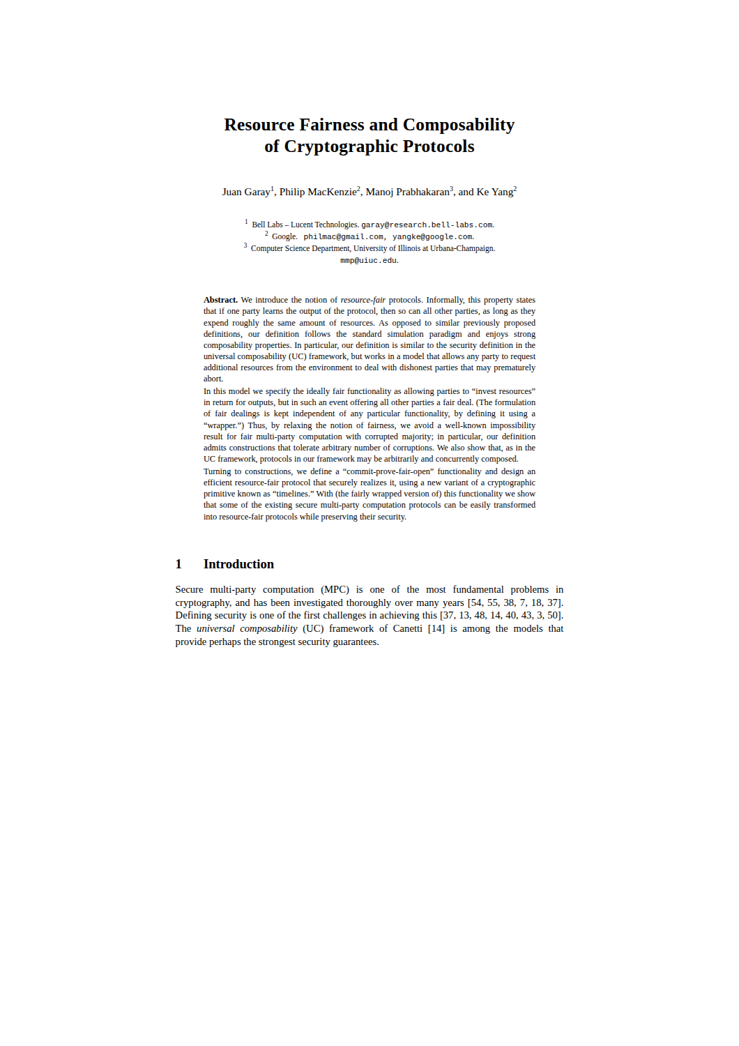Resource Fairness and Composability
of Cryptographic Protocols
Juan Garay1, Philip MacKenzie2, Manoj Prabhakaran3, and Ke Yang2
1 Bell Labs – Lucent Technologies. garay@research.bell-labs.com.
2 Google. philmac@gmail.com, yangke@google.com.
3 Computer Science Department, University of Illinois at Urbana-Champaign.
mmp@uiuc.edu.
Abstract. We introduce the notion of resource-fair protocols. Informally, this property states that if one party learns the output of the protocol, then so can all other parties, as long as they expend roughly the same amount of resources. As opposed to similar previously proposed definitions, our definition follows the standard simulation paradigm and enjoys strong composability properties. In particular, our definition is similar to the security definition in the universal composability (UC) framework, but works in a model that allows any party to request additional resources from the environment to deal with dishonest parties that may prematurely abort.
In this model we specify the ideally fair functionality as allowing parties to “invest resources” in return for outputs, but in such an event offering all other parties a fair deal. (The formulation of fair dealings is kept independent of any particular functionality, by defining it using a “wrapper.”) Thus, by relaxing the notion of fairness, we avoid a well-known impossibility result for fair multi-party computation with corrupted majority; in particular, our definition admits constructions that tolerate arbitrary number of corruptions. We also show that, as in the UC framework, protocols in our framework may be arbitrarily and concurrently composed.
Turning to constructions, we define a “commit-prove-fair-open” functionality and design an efficient resource-fair protocol that securely realizes it, using a new variant of a cryptographic primitive known as “timelines.” With (the fairly wrapped version of) this functionality we show that some of the existing secure multi-party computation protocols can be easily transformed into resource-fair protocols while preserving their security.
1 Introduction
Secure multi-party computation (MPC) is one of the most fundamental problems in cryptography, and has been investigated thoroughly over many years [54, 55, 38, 7, 18, 37]. Defining security is one of the first challenges in achieving this [37, 13, 48, 14, 40, 43, 3, 50]. The universal composability (UC) framework of Canetti [14] is among the models that provide perhaps the strongest security guarantees.